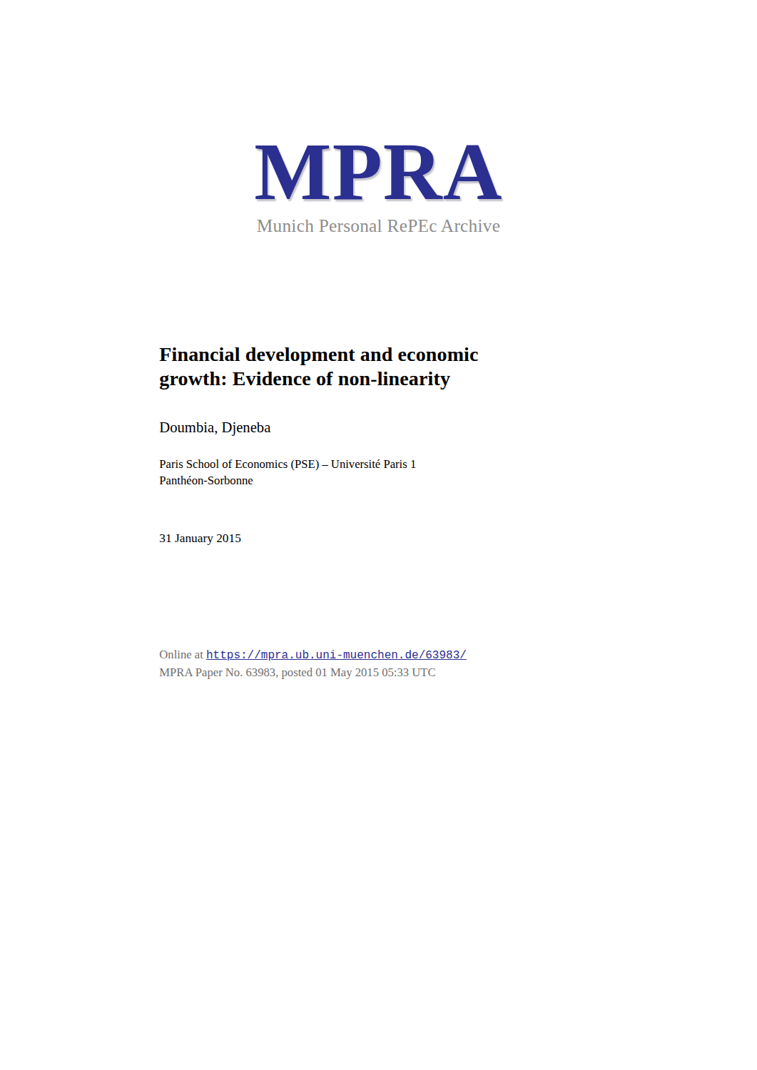MPRA
Munich Personal RePEc Archive
Financial development and economic
growth: Evidence of non-linearity
Doumbia, Djeneba
Paris School of Economics (PSE) – Université Paris 1
Panthéon-Sorbonne
31 January 2015
Online at https://mpra.ub.uni-muenchen.de/63983/
MPRA Paper No. 63983, posted 01 May 2015 05:33 UTC